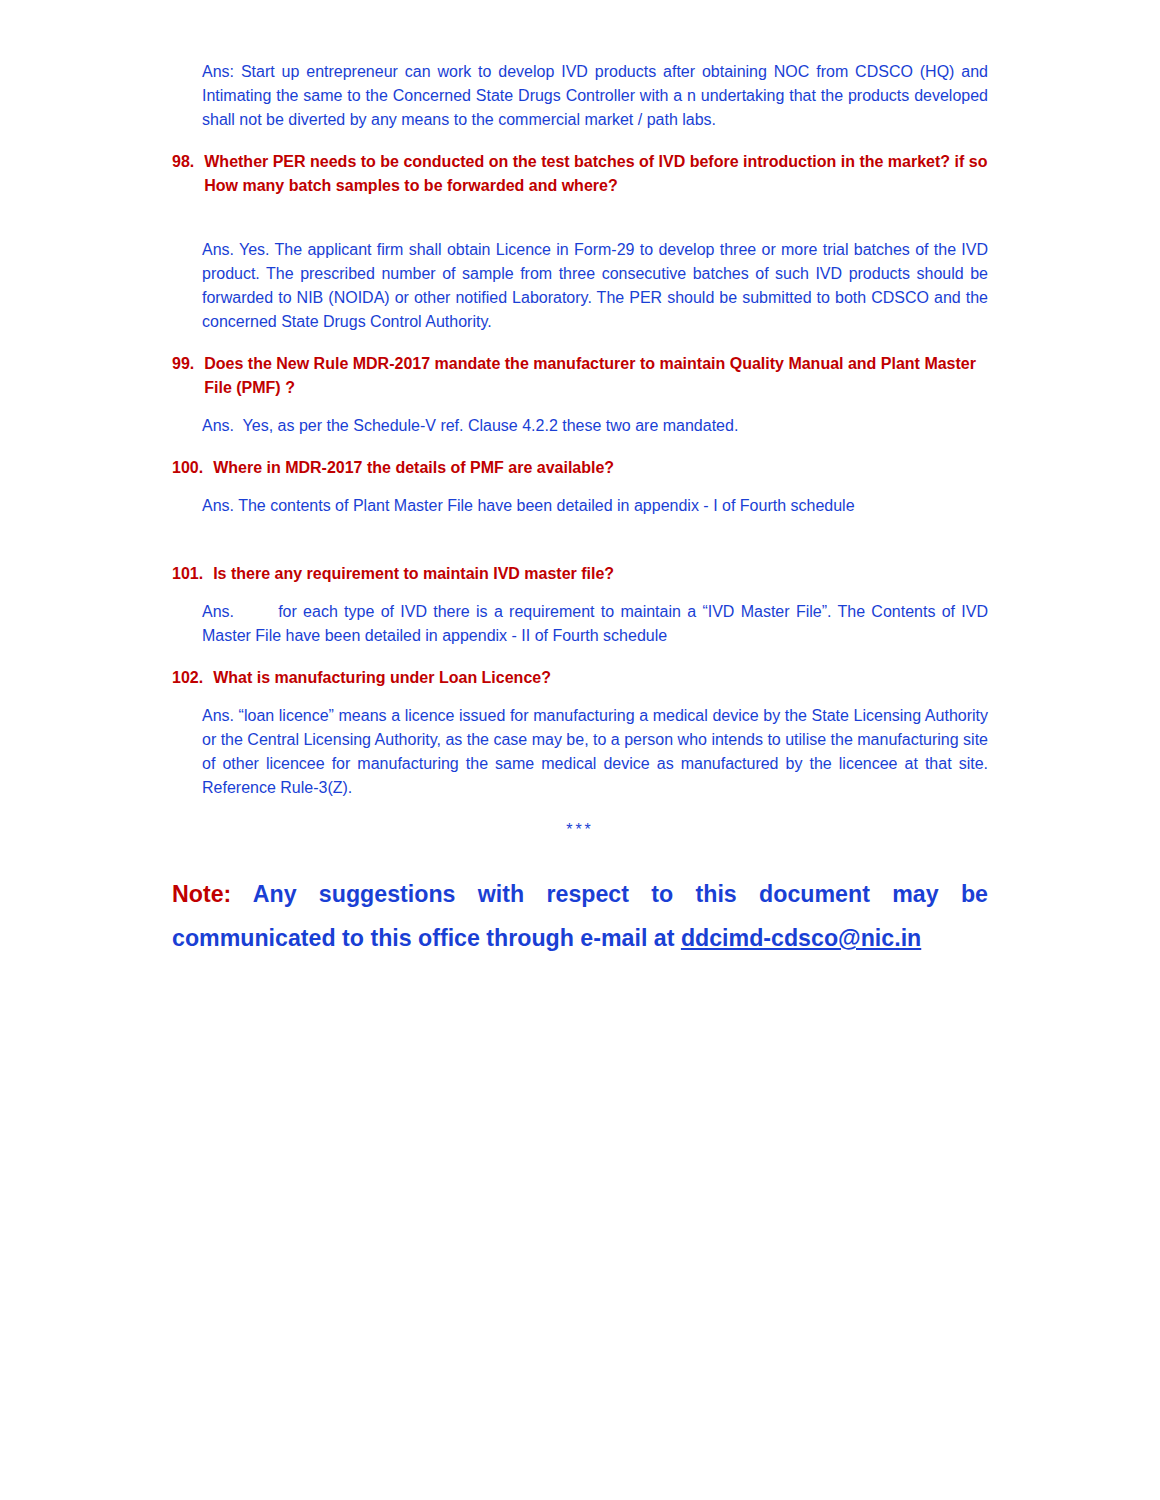Ans: Start up entrepreneur can work to develop IVD products after obtaining NOC from CDSCO (HQ) and Intimating the same to the Concerned State Drugs Controller with a n undertaking that the products developed shall not be diverted by any means to the commercial market / path labs.
98. Whether PER needs to be conducted on the test batches of IVD before introduction in the market? if so How many batch samples to be forwarded and where?
Ans. Yes. The applicant firm shall obtain Licence in Form-29 to develop three or more trial batches of the IVD product. The prescribed number of sample from three consecutive batches of such IVD products should be forwarded to NIB (NOIDA) or other notified Laboratory. The PER should be submitted to both CDSCO and the concerned State Drugs Control Authority.
99. Does the New Rule MDR-2017 mandate the manufacturer to maintain Quality Manual and Plant Master File (PMF) ?
Ans. Yes, as per the Schedule-V ref. Clause 4.2.2 these two are mandated.
100. Where in MDR-2017 the details of PMF are available?
Ans. The contents of Plant Master File have been detailed in appendix - I of Fourth schedule
101. Is there any requirement to maintain IVD master file?
Ans. for each type of IVD there is a requirement to maintain a “IVD Master File”. The Contents of IVD Master File have been detailed in appendix - II of Fourth schedule
102. What is manufacturing under Loan Licence?
Ans. “loan licence” means a licence issued for manufacturing a medical device by the State Licensing Authority or the Central Licensing Authority, as the case may be, to a person who intends to utilise the manufacturing site of other licencee for manufacturing the same medical device as manufactured by the licencee at that site. Reference Rule-3(Z).
***
Note: Any suggestions with respect to this document may be communicated to this office through e-mail at ddcimd-cdsco@nic.in